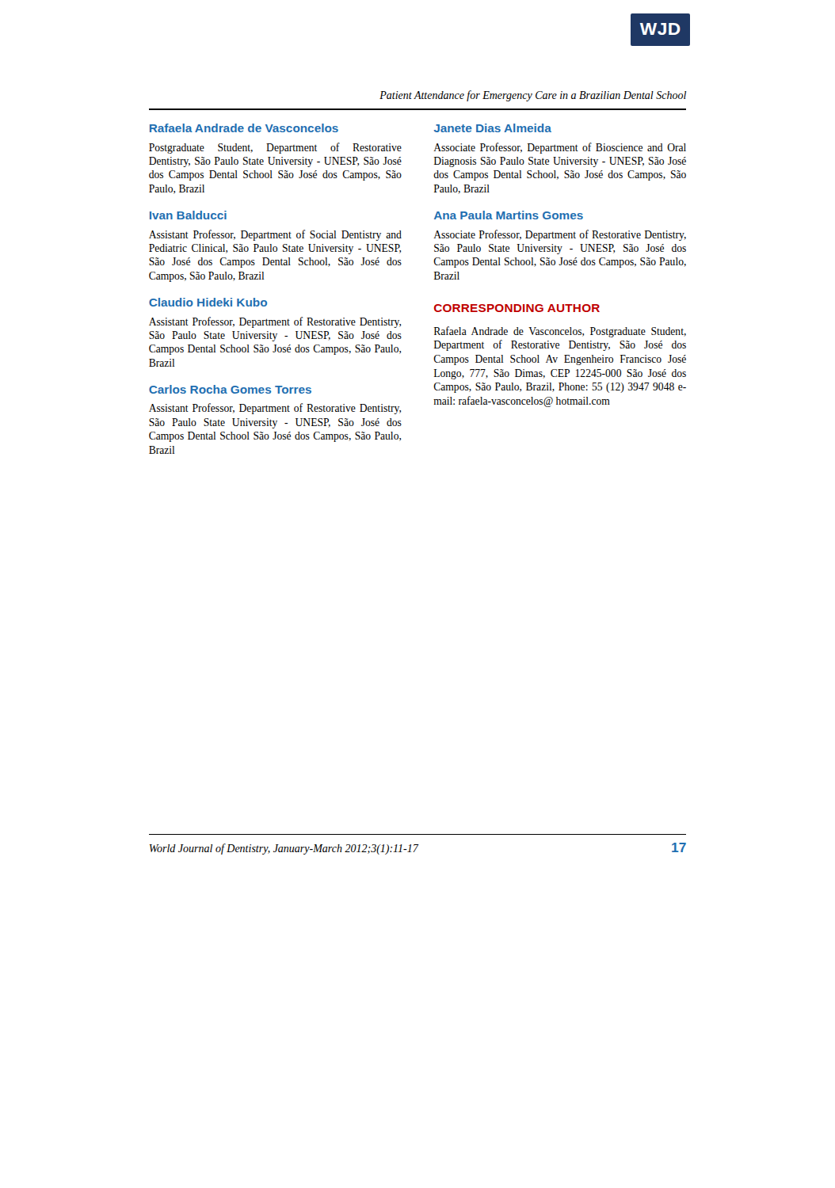WJD
Patient Attendance for Emergency Care in a Brazilian Dental School
Rafaela Andrade de Vasconcelos
Postgraduate Student, Department of Restorative Dentistry, São Paulo State University - UNESP, São José dos Campos Dental School São José dos Campos, São Paulo, Brazil
Ivan Balducci
Assistant Professor, Department of Social Dentistry and Pediatric Clinical, São Paulo State University - UNESP, São José dos Campos Dental School, São José dos Campos, São Paulo, Brazil
Claudio Hideki Kubo
Assistant Professor, Department of Restorative Dentistry, São Paulo State University - UNESP, São José dos Campos Dental School São José dos Campos, São Paulo, Brazil
Carlos Rocha Gomes Torres
Assistant Professor, Department of Restorative Dentistry, São Paulo State University - UNESP, São José dos Campos Dental School São José dos Campos, São Paulo, Brazil
Janete Dias Almeida
Associate Professor, Department of Bioscience and Oral Diagnosis São Paulo State University - UNESP, São José dos Campos Dental School, São José dos Campos, São Paulo, Brazil
Ana Paula Martins Gomes
Associate Professor, Department of Restorative Dentistry, São Paulo State University - UNESP, São José dos Campos Dental School, São José dos Campos, São Paulo, Brazil
CORRESPONDING AUTHOR
Rafaela Andrade de Vasconcelos, Postgraduate Student, Department of Restorative Dentistry, São José dos Campos Dental School Av Engenheiro Francisco José Longo, 777, São Dimas, CEP 12245-000 São José dos Campos, São Paulo, Brazil, Phone: 55 (12) 3947 9048 e-mail: rafaela-vasconcelos@ hotmail.com
World Journal of Dentistry, January-March 2012;3(1):11-17
17